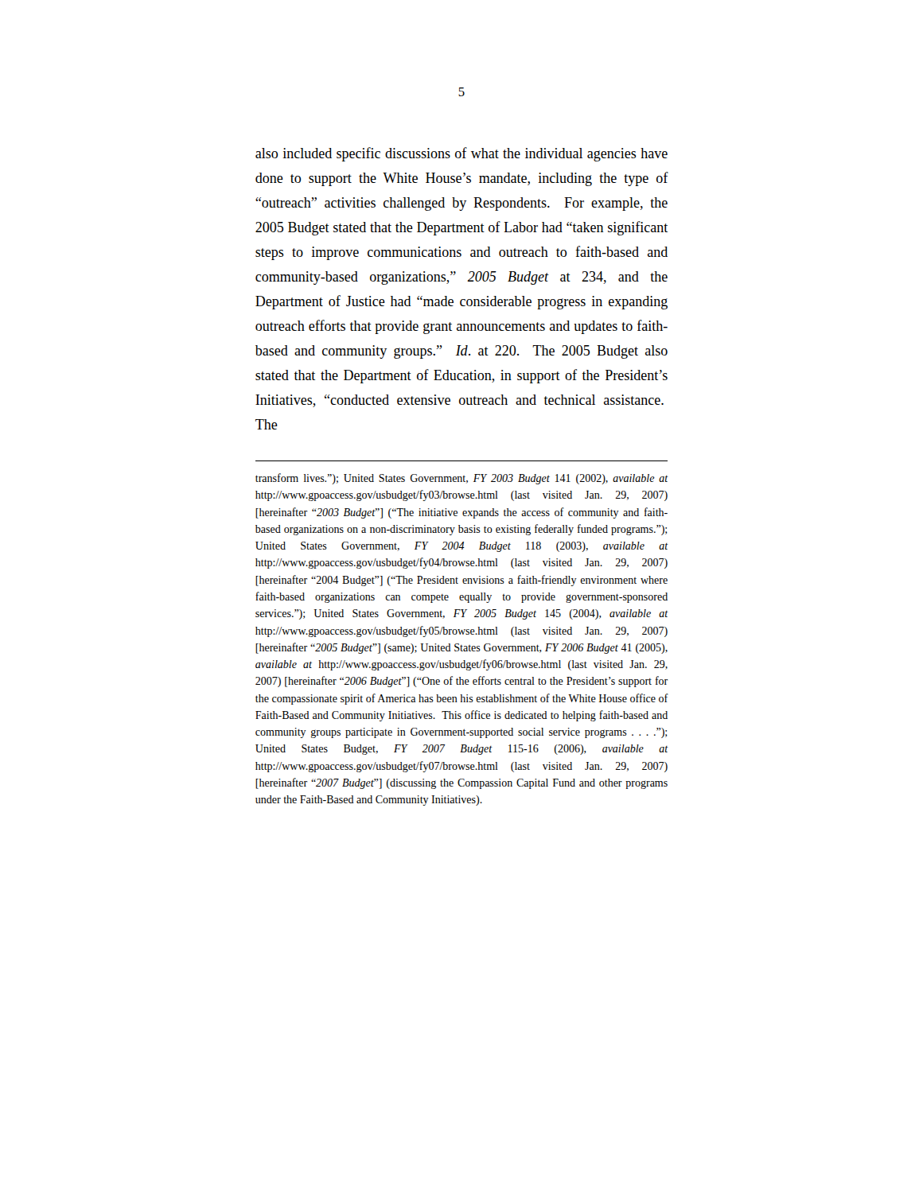5
also included specific discussions of what the individual agencies have done to support the White House’s mandate, including the type of “outreach” activities challenged by Respondents. For example, the 2005 Budget stated that the Department of Labor had “taken significant steps to improve communications and outreach to faith-based and community-based organizations,” 2005 Budget at 234, and the Department of Justice had “made considerable progress in expanding outreach efforts that provide grant announcements and updates to faith-based and community groups.” Id. at 220. The 2005 Budget also stated that the Department of Education, in support of the President’s Initiatives, “conducted extensive outreach and technical assistance. The
transform lives.”); United States Government, FY 2003 Budget 141 (2002), available at http://www.gpoaccess.gov/usbudget/fy03/browse.html (last visited Jan. 29, 2007) [hereinafter “2003 Budget”] (“The initiative expands the access of community and faith-based organizations on a non-discriminatory basis to existing federally funded programs.”); United States Government, FY 2004 Budget 118 (2003), available at http://www.gpoaccess.gov/usbudget/fy04/browse.html (last visited Jan. 29, 2007) [hereinafter “2004 Budget”] (“The President envisions a faith-friendly environment where faith-based organizations can compete equally to provide government-sponsored services.”); United States Government, FY 2005 Budget 145 (2004), available at http://www.gpoaccess.gov/usbudget/fy05/browse.html (last visited Jan. 29, 2007) [hereinafter “2005 Budget”] (same); United States Government, FY 2006 Budget 41 (2005), available at http://www.gpoaccess.gov/usbudget/fy06/browse.html (last visited Jan. 29, 2007) [hereinafter “2006 Budget”] (“One of the efforts central to the President’s support for the compassionate spirit of America has been his establishment of the White House office of Faith-Based and Community Initiatives. This office is dedicated to helping faith-based and community groups participate in Government-supported social service programs . . . .”); United States Budget, FY 2007 Budget 115-16 (2006), available at http://www.gpoaccess.gov/usbudget/fy07/browse.html (last visited Jan. 29, 2007) [hereinafter “2007 Budget”] (discussing the Compassion Capital Fund and other programs under the Faith-Based and Community Initiatives).